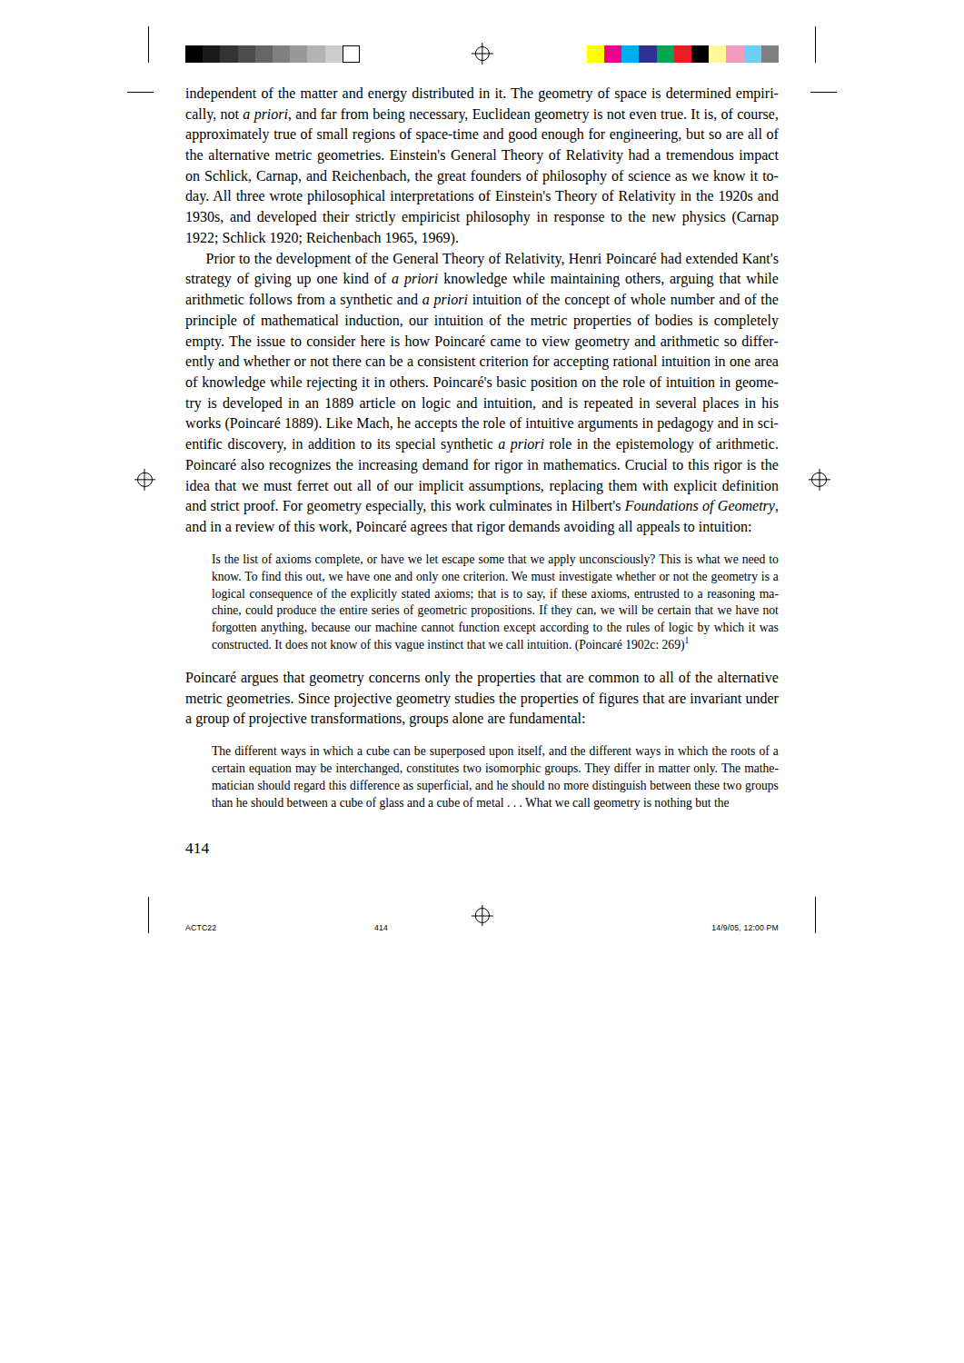David Stump
independent of the matter and energy distributed in it. The geometry of space is determined empirically, not a priori, and far from being necessary, Euclidean geometry is not even true. It is, of course, approximately true of small regions of space-time and good enough for engineering, but so are all of the alternative metric geometries. Einstein's General Theory of Relativity had a tremendous impact on Schlick, Carnap, and Reichenbach, the great founders of philosophy of science as we know it today. All three wrote philosophical interpretations of Einstein's Theory of Relativity in the 1920s and 1930s, and developed their strictly empiricist philosophy in response to the new physics (Carnap 1922; Schlick 1920; Reichenbach 1965, 1969).
Prior to the development of the General Theory of Relativity, Henri Poincaré had extended Kant's strategy of giving up one kind of a priori knowledge while maintaining others, arguing that while arithmetic follows from a synthetic and a priori intuition of the concept of whole number and of the principle of mathematical induction, our intuition of the metric properties of bodies is completely empty. The issue to consider here is how Poincaré came to view geometry and arithmetic so differently and whether or not there can be a consistent criterion for accepting rational intuition in one area of knowledge while rejecting it in others. Poincaré's basic position on the role of intuition in geometry is developed in an 1889 article on logic and intuition, and is repeated in several places in his works (Poincaré 1889). Like Mach, he accepts the role of intuitive arguments in pedagogy and in scientific discovery, in addition to its special synthetic a priori role in the epistemology of arithmetic. Poincaré also recognizes the increasing demand for rigor in mathematics. Crucial to this rigor is the idea that we must ferret out all of our implicit assumptions, replacing them with explicit definition and strict proof. For geometry especially, this work culminates in Hilbert's Foundations of Geometry, and in a review of this work, Poincaré agrees that rigor demands avoiding all appeals to intuition:
Is the list of axioms complete, or have we let escape some that we apply unconsciously? This is what we need to know. To find this out, we have one and only one criterion. We must investigate whether or not the geometry is a logical consequence of the explicitly stated axioms; that is to say, if these axioms, entrusted to a reasoning machine, could produce the entire series of geometric propositions. If they can, we will be certain that we have not forgotten anything, because our machine cannot function except according to the rules of logic by which it was constructed. It does not know of this vague instinct that we call intuition. (Poincaré 1902c: 269)1
Poincaré argues that geometry concerns only the properties that are common to all of the alternative metric geometries. Since projective geometry studies the properties of figures that are invariant under a group of projective transformations, groups alone are fundamental:
The different ways in which a cube can be superposed upon itself, and the different ways in which the roots of a certain equation may be interchanged, constitutes two isomorphic groups. They differ in matter only. The mathematician should regard this difference as superficial, and he should no more distinguish between these two groups than he should between a cube of glass and a cube of metal . . . What we call geometry is nothing but the
414
ACTC22 414 14/9/05, 12:00 PM